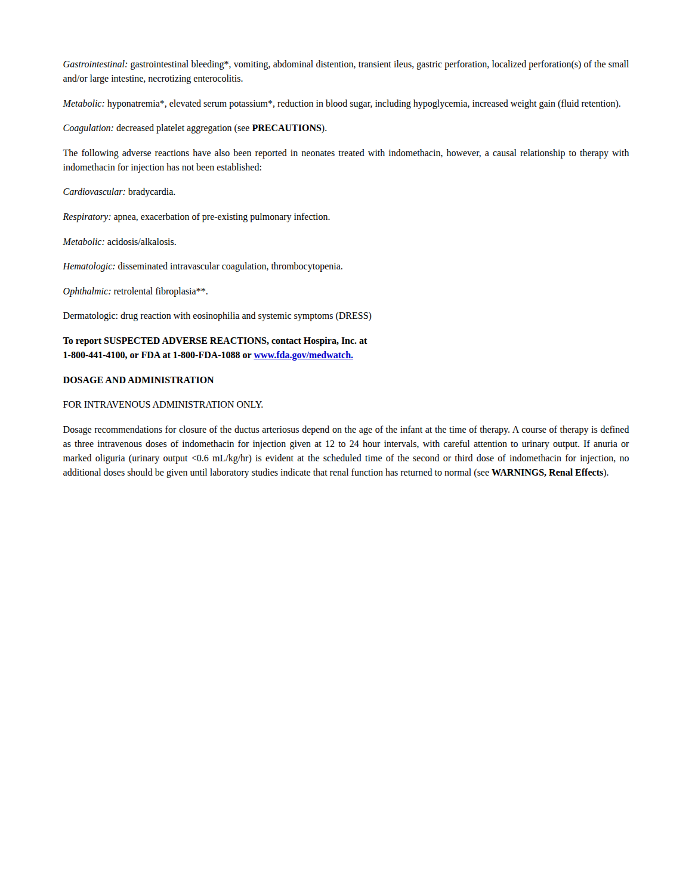Gastrointestinal: gastrointestinal bleeding*, vomiting, abdominal distention, transient ileus, gastric perforation, localized perforation(s) of the small and/or large intestine, necrotizing enterocolitis.
Metabolic: hyponatremia*, elevated serum potassium*, reduction in blood sugar, including hypoglycemia, increased weight gain (fluid retention).
Coagulation: decreased platelet aggregation (see PRECAUTIONS).
The following adverse reactions have also been reported in neonates treated with indomethacin, however, a causal relationship to therapy with indomethacin for injection has not been established:
Cardiovascular: bradycardia.
Respiratory: apnea, exacerbation of pre-existing pulmonary infection.
Metabolic: acidosis/alkalosis.
Hematologic: disseminated intravascular coagulation, thrombocytopenia.
Ophthalmic: retrolental fibroplasia**.
Dermatologic: drug reaction with eosinophilia and systemic symptoms (DRESS)
To report SUSPECTED ADVERSE REACTIONS, contact Hospira, Inc. at
1-800-441-4100, or FDA at 1-800-FDA-1088 or www.fda.gov/medwatch.
DOSAGE AND ADMINISTRATION
FOR INTRAVENOUS ADMINISTRATION ONLY.
Dosage recommendations for closure of the ductus arteriosus depend on the age of the infant at the time of therapy. A course of therapy is defined as three intravenous doses of indomethacin for injection given at 12 to 24 hour intervals, with careful attention to urinary output. If anuria or marked oliguria (urinary output <0.6 mL/kg/hr) is evident at the scheduled time of the second or third dose of indomethacin for injection, no additional doses should be given until laboratory studies indicate that renal function has returned to normal (see WARNINGS, Renal Effects).